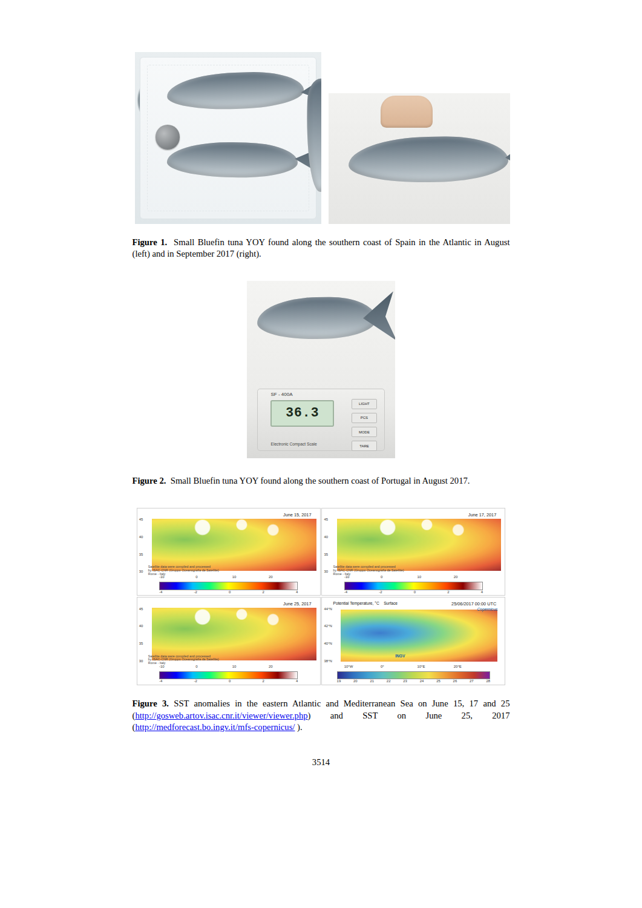Figure 1. Small Bluefin tuna YOY found along the southern coast of Spain in the Atlantic in August (left) and in September 2017 (right).
SF - 400A
36.3
LIGHT
PCS
MODE
TARE
Electronic Compact Scale
Figure 2. Small Bluefin tuna YOY found along the southern coast of Portugal in August 2017.
June 15, 2017
45
40
35
30
-10
0
10
20
Satellite data were compiled and processed
by ISAC-CNR (Gruppo Oceanografia da Satellite)
Rome - Italy
-4-2024
June 17, 2017
45
40
35
30
-10
0
10
20
Satellite data were compiled and processed
by ISAC-CNR (Gruppo Oceanografia da Satellite)
Rome - Italy
-4-2024
June 25, 2017
45
40
35
30
-10
0
10
20
Satellite data were compiled and processed
by ISAC-CNR (Gruppo Oceanografia da Satellite)
Rome - Italy
-4-2024
Potential Temperature, °C Surface
25/06/2017 00:00 UTC
Copernicus
INGV
44°N
42°N
40°N
38°N
10°W
0°
10°E
20°E
19202122232425262728
Figure 3. SST anomalies in the eastern Atlantic and Mediterranean Sea on June 15, 17 and 25 (http://gosweb.artov.isac.cnr.it/viewer/viewer.php) and SST on June 25, 2017 (http://medforecast.bo.ingv.it/mfs-copernicus/ ).
3514